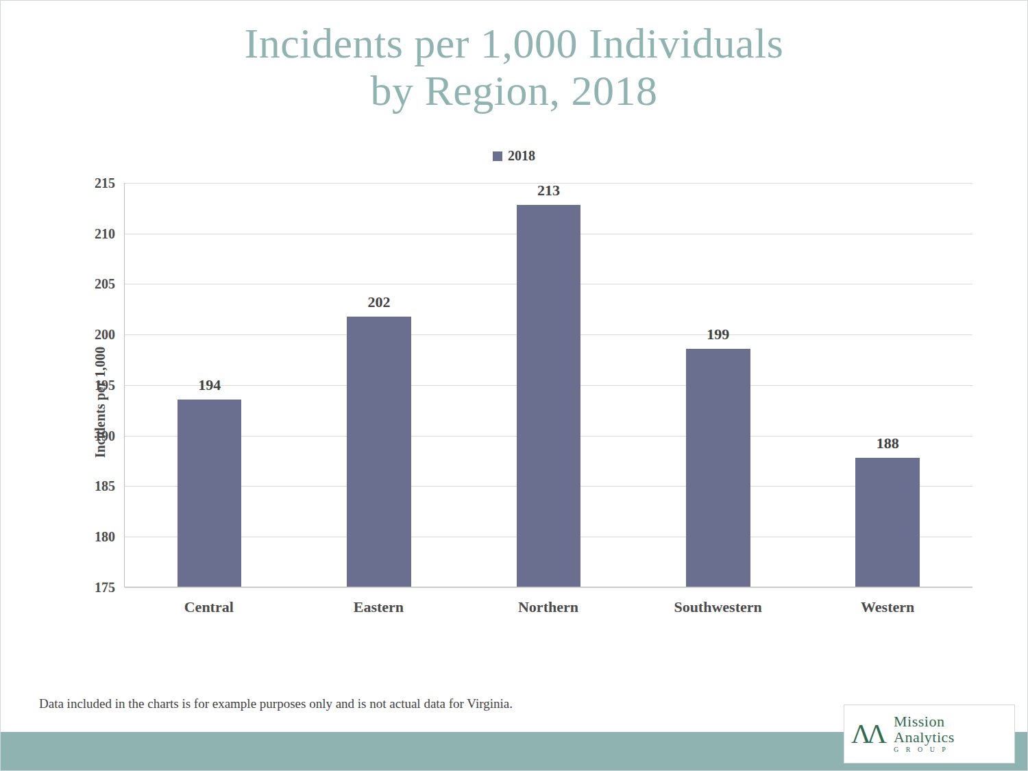Incidents per 1,000 Individuals
by Region, 2018
2018
Incidents per 1,000
215
210
205
200
195
190
185
180
175
194
202
213
199
188
Central Eastern Northern Southwestern Western
Data included in the charts is for example purposes only and is not actual data for Virginia.
ΛΛ
Mission
Analytics
G R O U P